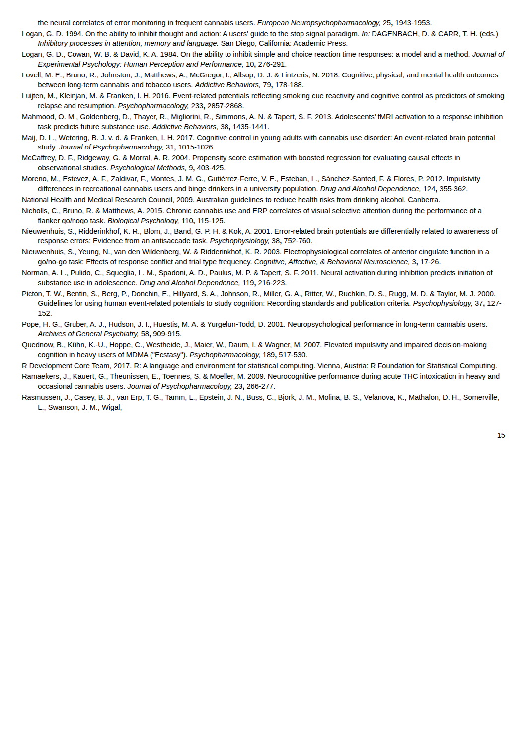the neural correlates of error monitoring in frequent cannabis users. European Neuropsychopharmacology, 25, 1943-1953.
Logan, G. D. 1994. On the ability to inhibit thought and action: A users' guide to the stop signal paradigm. In: DAGENBACH, D. & CARR, T. H. (eds.) Inhibitory processes in attention, memory and language. San Diego, California: Academic Press.
Logan, G. D., Cowan, W. B. & David, K. A. 1984. On the ability to inhibit simple and choice reaction time responses: a model and a method. Journal of Experimental Psychology: Human Perception and Performance, 10, 276-291.
Lovell, M. E., Bruno, R., Johnston, J., Matthews, A., McGregor, I., Allsop, D. J. & Lintzeris, N. 2018. Cognitive, physical, and mental health outcomes between long-term cannabis and tobacco users. Addictive Behaviors, 79, 178-188.
Luijten, M., Kleinjan, M. & Franken, I. H. 2016. Event-related potentials reflecting smoking cue reactivity and cognitive control as predictors of smoking relapse and resumption. Psychopharmacology, 233, 2857-2868.
Mahmood, O. M., Goldenberg, D., Thayer, R., Migliorini, R., Simmons, A. N. & Tapert, S. F. 2013. Adolescents' fMRI activation to a response inhibition task predicts future substance use. Addictive Behaviors, 38, 1435-1441.
Maij, D. L., Wetering, B. J. v. d. & Franken, I. H. 2017. Cognitive control in young adults with cannabis use disorder: An event-related brain potential study. Journal of Psychopharmacology, 31, 1015-1026.
McCaffrey, D. F., Ridgeway, G. & Morral, A. R. 2004. Propensity score estimation with boosted regression for evaluating causal effects in observational studies. Psychological Methods, 9, 403-425.
Moreno, M., Estevez, A. F., Zaldivar, F., Montes, J. M. G., Gutiérrez-Ferre, V. E., Esteban, L., Sánchez-Santed, F. & Flores, P. 2012. Impulsivity differences in recreational cannabis users and binge drinkers in a university population. Drug and Alcohol Dependence, 124, 355-362.
National Health and Medical Research Council, 2009. Australian guidelines to reduce health risks from drinking alcohol. Canberra.
Nicholls, C., Bruno, R. & Matthews, A. 2015. Chronic cannabis use and ERP correlates of visual selective attention during the performance of a flanker go/nogo task. Biological Psychology, 110, 115-125.
Nieuwenhuis, S., Ridderinkhof, K. R., Blom, J., Band, G. P. H. & Kok, A. 2001. Error-related brain potentials are differentially related to awareness of response errors: Evidence from an antisaccade task. Psychophysiology, 38, 752-760.
Nieuwenhuis, S., Yeung, N., van den Wildenberg, W. & Ridderinkhof, K. R. 2003. Electrophysiological correlates of anterior cingulate function in a go/no-go task: Effects of response conflict and trial type frequency. Cognitive, Affective, & Behavioral Neuroscience, 3, 17-26.
Norman, A. L., Pulido, C., Squeglia, L. M., Spadoni, A. D., Paulus, M. P. & Tapert, S. F. 2011. Neural activation during inhibition predicts initiation of substance use in adolescence. Drug and Alcohol Dependence, 119, 216-223.
Picton, T. W., Bentin, S., Berg, P., Donchin, E., Hillyard, S. A., Johnson, R., Miller, G. A., Ritter, W., Ruchkin, D. S., Rugg, M. D. & Taylor, M. J. 2000. Guidelines for using human event-related potentials to study cognition: Recording standards and publication criteria. Psychophysiology, 37, 127-152.
Pope, H. G., Gruber, A. J., Hudson, J. I., Huestis, M. A. & Yurgelun-Todd, D. 2001. Neuropsychological performance in long-term cannabis users. Archives of General Psychiatry, 58, 909-915.
Quednow, B., Kühn, K.-U., Hoppe, C., Westheide, J., Maier, W., Daum, I. & Wagner, M. 2007. Elevated impulsivity and impaired decision-making cognition in heavy users of MDMA ("Ecstasy"). Psychopharmacology, 189, 517-530.
R Development Core Team, 2017. R: A language and environment for statistical computing. Vienna, Austria: R Foundation for Statistical Computing.
Ramaekers, J., Kauert, G., Theunissen, E., Toennes, S. & Moeller, M. 2009. Neurocognitive performance during acute THC intoxication in heavy and occasional cannabis users. Journal of Psychopharmacology, 23, 266-277.
Rasmussen, J., Casey, B. J., van Erp, T. G., Tamm, L., Epstein, J. N., Buss, C., Bjork, J. M., Molina, B. S., Velanova, K., Mathalon, D. H., Somerville, L., Swanson, J. M., Wigal,
15